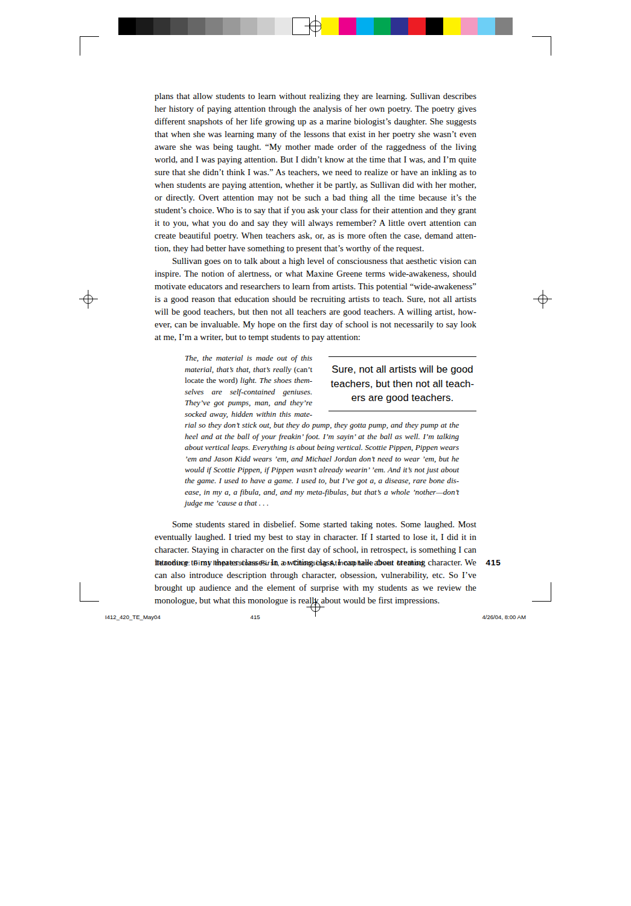plans that allow students to learn without realizing they are learning. Sullivan describes her history of paying attention through the analysis of her own poetry. The poetry gives different snapshots of her life growing up as a marine biologist’s daughter. She suggests that when she was learning many of the lessons that exist in her poetry she wasn’t even aware she was being taught. “My mother made order of the raggedness of the living world, and I was paying attention. But I didn’t know at the time that I was, and I’m quite sure that she didn’t think I was.” As teachers, we need to realize or have an inkling as to when students are paying attention, whether it be partly, as Sullivan did with her mother, or directly. Overt attention may not be such a bad thing all the time because it’s the student’s choice. Who is to say that if you ask your class for their attention and they grant it to you, what you do and say they will always remember? A little overt attention can create beautiful poetry. When teachers ask, or, as is more often the case, demand attention, they had better have something to present that’s worthy of the request.
Sullivan goes on to talk about a high level of consciousness that aesthetic vision can inspire. The notion of alertness, or what Maxine Greene terms wide-awakeness, should motivate educators and researchers to learn from artists. This potential “wide-awakeness” is a good reason that education should be recruiting artists to teach. Sure, not all artists will be good teachers, but then not all teachers are good teachers. A willing artist, however, can be invaluable. My hope on the first day of school is not necessarily to say look at me, I’m a writer, but to tempt students to pay attention:
Sure, not all artists will be good teachers, but then not all teachers are good teachers.
The, the material is made out of this material, that’s that, that’s really (can’t locate the word) light. The shoes themselves are self-contained geniuses. They’ve got pumps, man, and they’re socked away, hidden within this material so they don’t stick out, but they do pump, they gotta pump, and they pump at the heel and at the ball of your freakin’ foot. I’m sayin’ at the ball as well. I’m talking about vertical leaps. Everything is about being vertical. Scottie Pippen, Pippen wears ’em and Jason Kidd wears ’em, and Michael Jordan don’t need to wear ’em, but he would if Scottie Pippen, if Pippen wasn’t already wearin’ ’em. And it’s not just about the game. I used to have a game. I used to, but I’ve got a, a disease, rare bone disease, in my a, a fibula, and, and my meta-fibulas, but that’s a whole ’nother—don’t judge me ’cause a that . . .
Some students stared in disbelief. Some started taking notes. Some laughed. Most eventually laughed. I tried my best to stay in character. If I started to lose it, I did it in character. Staying in character on the first day of school, in retrospect, is something I can introduce to my theater classes. In a writing class, I can talk about creating character. We can also introduce description through character, obsession, vulnerability, etc. So I’ve brought up audience and the element of surprise with my students as we review the monologue, but what this monologue is really about would be first impressions.
Teaching: First Impressions First, or Choosing Atmosphere Over Method 415
I412_420_TE_May04 415 4/26/04, 8:00 AM